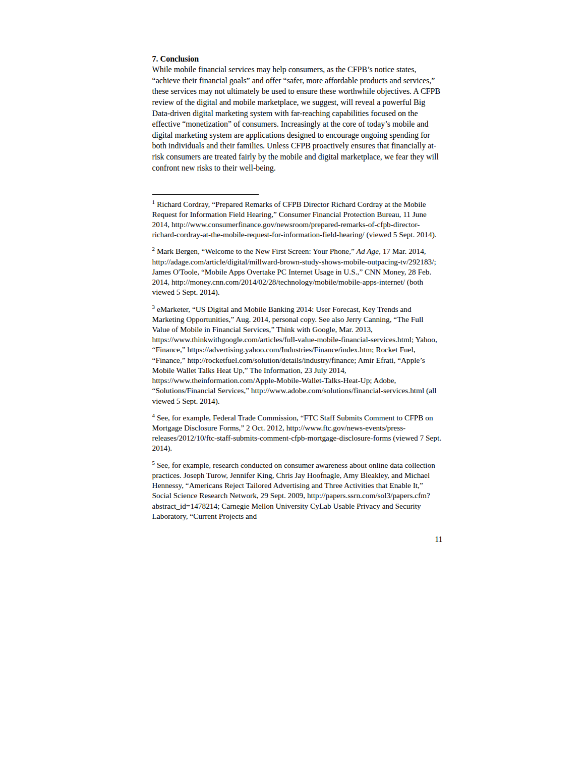7. Conclusion
While mobile financial services may help consumers, as the CFPB’s notice states, “achieve their financial goals” and offer “safer, more affordable products and services,” these services may not ultimately be used to ensure these worthwhile objectives. A CFPB review of the digital and mobile marketplace, we suggest, will reveal a powerful Big Data-driven digital marketing system with far-reaching capabilities focused on the effective “monetization” of consumers. Increasingly at the core of today’s mobile and digital marketing system are applications designed to encourage ongoing spending for both individuals and their families. Unless CFPB proactively ensures that financially at-risk consumers are treated fairly by the mobile and digital marketplace, we fear they will confront new risks to their well-being.
1 Richard Cordray, “Prepared Remarks of CFPB Director Richard Cordray at the Mobile Request for Information Field Hearing,” Consumer Financial Protection Bureau, 11 June 2014, http://www.consumerfinance.gov/newsroom/prepared-remarks-of-cfpb-director-richard-cordray-at-the-mobile-request-for-information-field-hearing/ (viewed 5 Sept. 2014).
2 Mark Bergen, “Welcome to the New First Screen: Your Phone,” Ad Age, 17 Mar. 2014, http://adage.com/article/digital/millward-brown-study-shows-mobile-outpacing-tv/292183/; James O'Toole, “Mobile Apps Overtake PC Internet Usage in U.S.,” CNN Money, 28 Feb. 2014, http://money.cnn.com/2014/02/28/technology/mobile/mobile-apps-internet/ (both viewed 5 Sept. 2014).
3 eMarketer, “US Digital and Mobile Banking 2014: User Forecast, Key Trends and Marketing Opportunities,” Aug. 2014, personal copy. See also Jerry Canning, “The Full Value of Mobile in Financial Services,” Think with Google, Mar. 2013, https://www.thinkwithgoogle.com/articles/full-value-mobile-financial-services.html; Yahoo, “Finance,” https://advertising.yahoo.com/Industries/Finance/index.htm; Rocket Fuel, “Finance,” http://rocketfuel.com/solution/details/industry/finance; Amir Efrati, “Apple’s Mobile Wallet Talks Heat Up,” The Information, 23 July 2014, https://www.theinformation.com/Apple-Mobile-Wallet-Talks-Heat-Up; Adobe, “Solutions/Financial Services,” http://www.adobe.com/solutions/financial-services.html (all viewed 5 Sept. 2014).
4 See, for example, Federal Trade Commission, “FTC Staff Submits Comment to CFPB on Mortgage Disclosure Forms,” 2 Oct. 2012, http://www.ftc.gov/news-events/press-releases/2012/10/ftc-staff-submits-comment-cfpb-mortgage-disclosure-forms (viewed 7 Sept. 2014).
5 See, for example, research conducted on consumer awareness about online data collection practices. Joseph Turow, Jennifer King, Chris Jay Hoofnagle, Amy Bleakley, and Michael Hennessy, “Americans Reject Tailored Advertising and Three Activities that Enable It,” Social Science Research Network, 29 Sept. 2009, http://papers.ssrn.com/sol3/papers.cfm?abstract_id=1478214; Carnegie Mellon University CyLab Usable Privacy and Security Laboratory, “Current Projects and
11